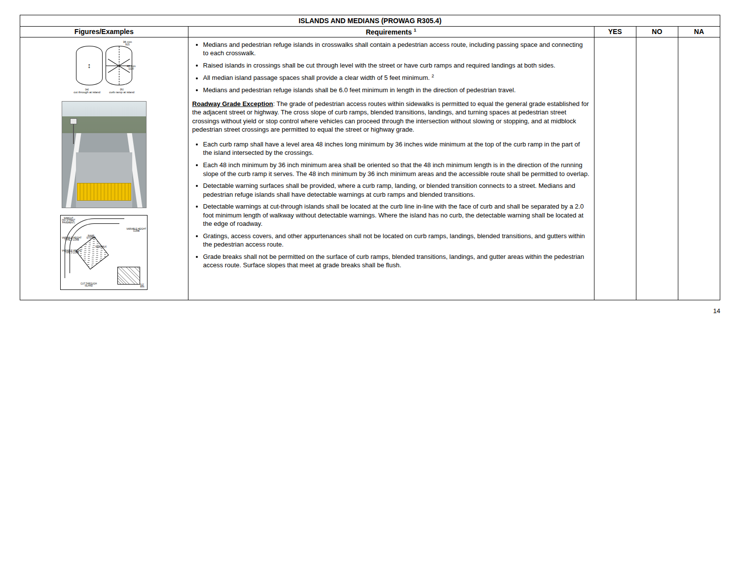| ISLANDS AND MEDIANS (PROWAG R305.4) |
| --- |
| Figures/Examples | Requirements 1 | YES | NO | NA |
| 36 min 915 ↕ 48 min 1220 (a) cut through at island (b) curb ramp at island SAWCUT (NO STREET PAVEMENT) VARIABLE HEIGHT CURB VARIABLE HEIGHT TYPE 2 CURB VARIABLE HEIGHT TYPE 3 CURB RAMP SYSTEM SIDEWALK CUT THROUGH ISLAND 6.0' MIN | Medians and pedestrian refuge islands in crosswalks shall contain a pedestrian access route, including passing space and connecting to each crosswalk. Raised islands in crossings shall be cut through level with the street or have curb ramps and required landings at both sides. All median island passage spaces shall provide a clear width of 5 feet minimum. 2 Medians and pedestrian refuge islands shall be 6.0 feet minimum in length in the direction of pedestrian travel. Roadway Grade Exception : The grade of pedestrian access routes within sidewalks is permitted to equal the general grade established for the adjacent street or highway. The cross slope of curb ramps, blended transitions, landings, and turning spaces at pedestrian street crossings without yield or stop control where vehicles can proceed through the intersection without slowing or stopping, and at midblock pedestrian street crossings are permitted to equal the street or highway grade. Each curb ramp shall have a level area 48 inches long minimum by 36 inches wide minimum at the top of the curb ramp in the part of the island intersected by the crossings. Each 48 inch minimum by 36 inch minimum area shall be oriented so that the 48 inch minimum length is in the direction of the running slope of the curb ramp it serves. The 48 inch minimum by 36 inch minimum areas and the accessible route shall be permitted to overlap. Detectable warning surfaces shall be provided, where a curb ramp, landing, or blended transition connects to a street. Medians and pedestrian refuge islands shall have detectable warnings at curb ramps and blended transitions. Detectable warnings at cut-through islands shall be located at the curb line in-line with the face of curb and shall be separated by a 2.0 foot minimum length of walkway without detectable warnings. Where the island has no curb, the detectable warning shall be located at the edge of roadway. Gratings, access covers, and other appurtenances shall not be located on curb ramps, landings, blended transitions, and gutters within the pedestrian access route. Grade breaks shall not be permitted on the surface of curb ramps, blended transitions, landings, and gutter areas within the pedestrian access route. Surface slopes that meet at grade breaks shall be flush. | | | |
14